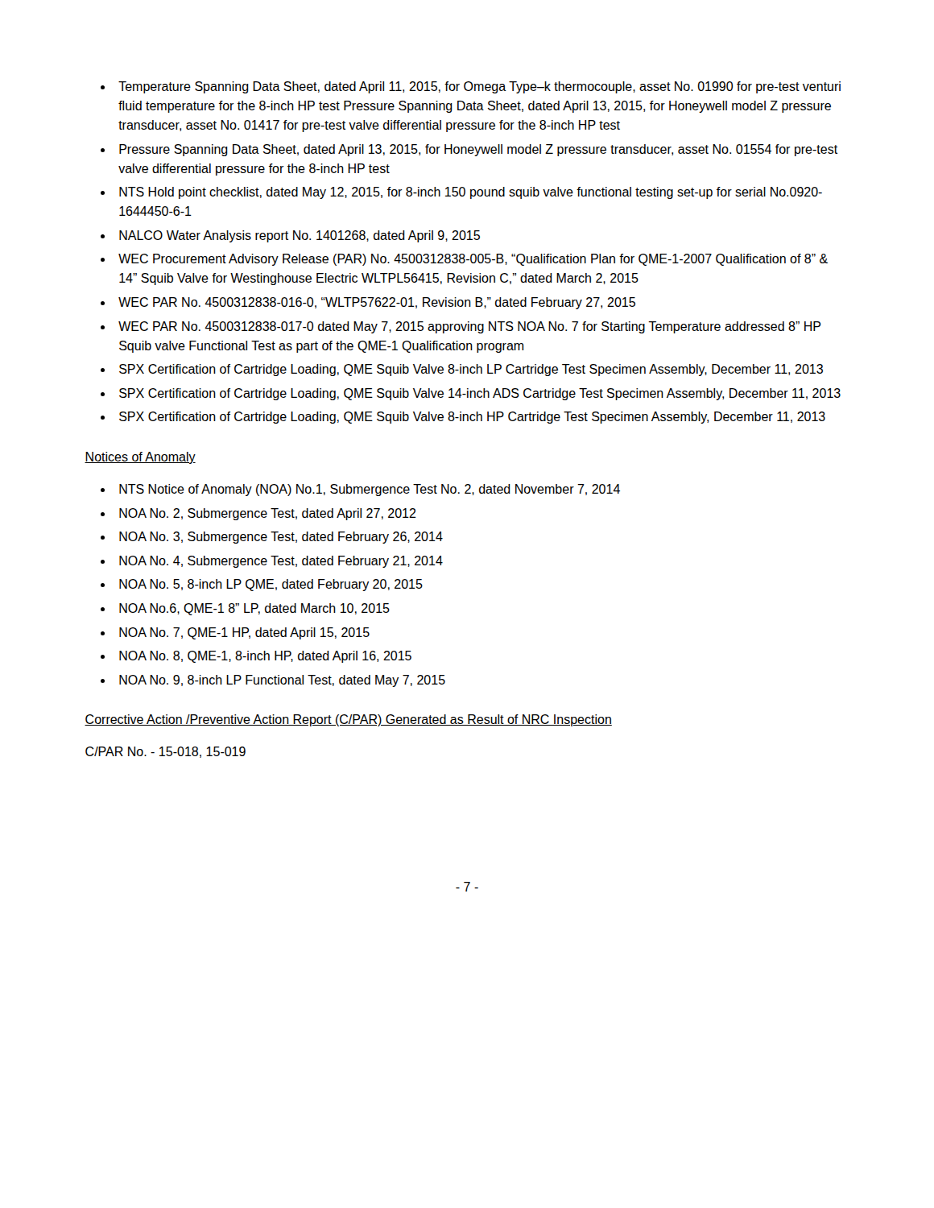Temperature Spanning Data Sheet, dated April 11, 2015, for Omega Type–k thermocouple, asset No. 01990 for pre-test venturi fluid temperature for the 8-inch HP test Pressure Spanning Data Sheet, dated April 13, 2015, for Honeywell model Z pressure transducer, asset No. 01417 for pre-test valve differential pressure for the 8-inch HP test
Pressure Spanning Data Sheet, dated April 13, 2015, for Honeywell model Z pressure transducer, asset No. 01554 for pre-test valve differential pressure for the 8-inch HP test
NTS Hold point checklist, dated May 12, 2015, for 8-inch 150 pound squib valve functional testing set-up for serial No.0920-1644450-6-1
NALCO Water Analysis report No. 1401268, dated April 9, 2015
WEC Procurement Advisory Release (PAR) No. 4500312838-005-B, “Qualification Plan for QME-1-2007 Qualification of 8” & 14” Squib Valve for Westinghouse Electric WLTPL56415, Revision C,” dated March 2, 2015
WEC PAR No. 4500312838-016-0, “WLTP57622-01, Revision B,” dated February 27, 2015
WEC PAR No. 4500312838-017-0 dated May 7, 2015 approving NTS NOA No. 7 for Starting Temperature addressed 8” HP Squib valve Functional Test as part of the QME-1 Qualification program
SPX Certification of Cartridge Loading, QME Squib Valve 8-inch LP Cartridge Test Specimen Assembly, December 11, 2013
SPX Certification of Cartridge Loading, QME Squib Valve 14-inch ADS Cartridge Test Specimen Assembly, December 11, 2013
SPX Certification of Cartridge Loading, QME Squib Valve 8-inch HP Cartridge Test Specimen Assembly, December 11, 2013
Notices of Anomaly
NTS Notice of Anomaly (NOA) No.1, Submergence Test No. 2, dated November 7, 2014
NOA No. 2, Submergence Test, dated April 27, 2012
NOA No. 3, Submergence Test, dated February 26, 2014
NOA No. 4, Submergence Test, dated February 21, 2014
NOA No. 5, 8-inch LP QME, dated February 20, 2015
NOA No.6, QME-1 8” LP, dated March 10, 2015
NOA No. 7, QME-1 HP, dated April 15, 2015
NOA No. 8, QME-1, 8-inch HP, dated April 16, 2015
NOA No. 9, 8-inch LP Functional Test, dated May 7, 2015
Corrective Action /Preventive Action Report (C/PAR) Generated as Result of NRC Inspection
C/PAR No. - 15-018, 15-019
- 7 -